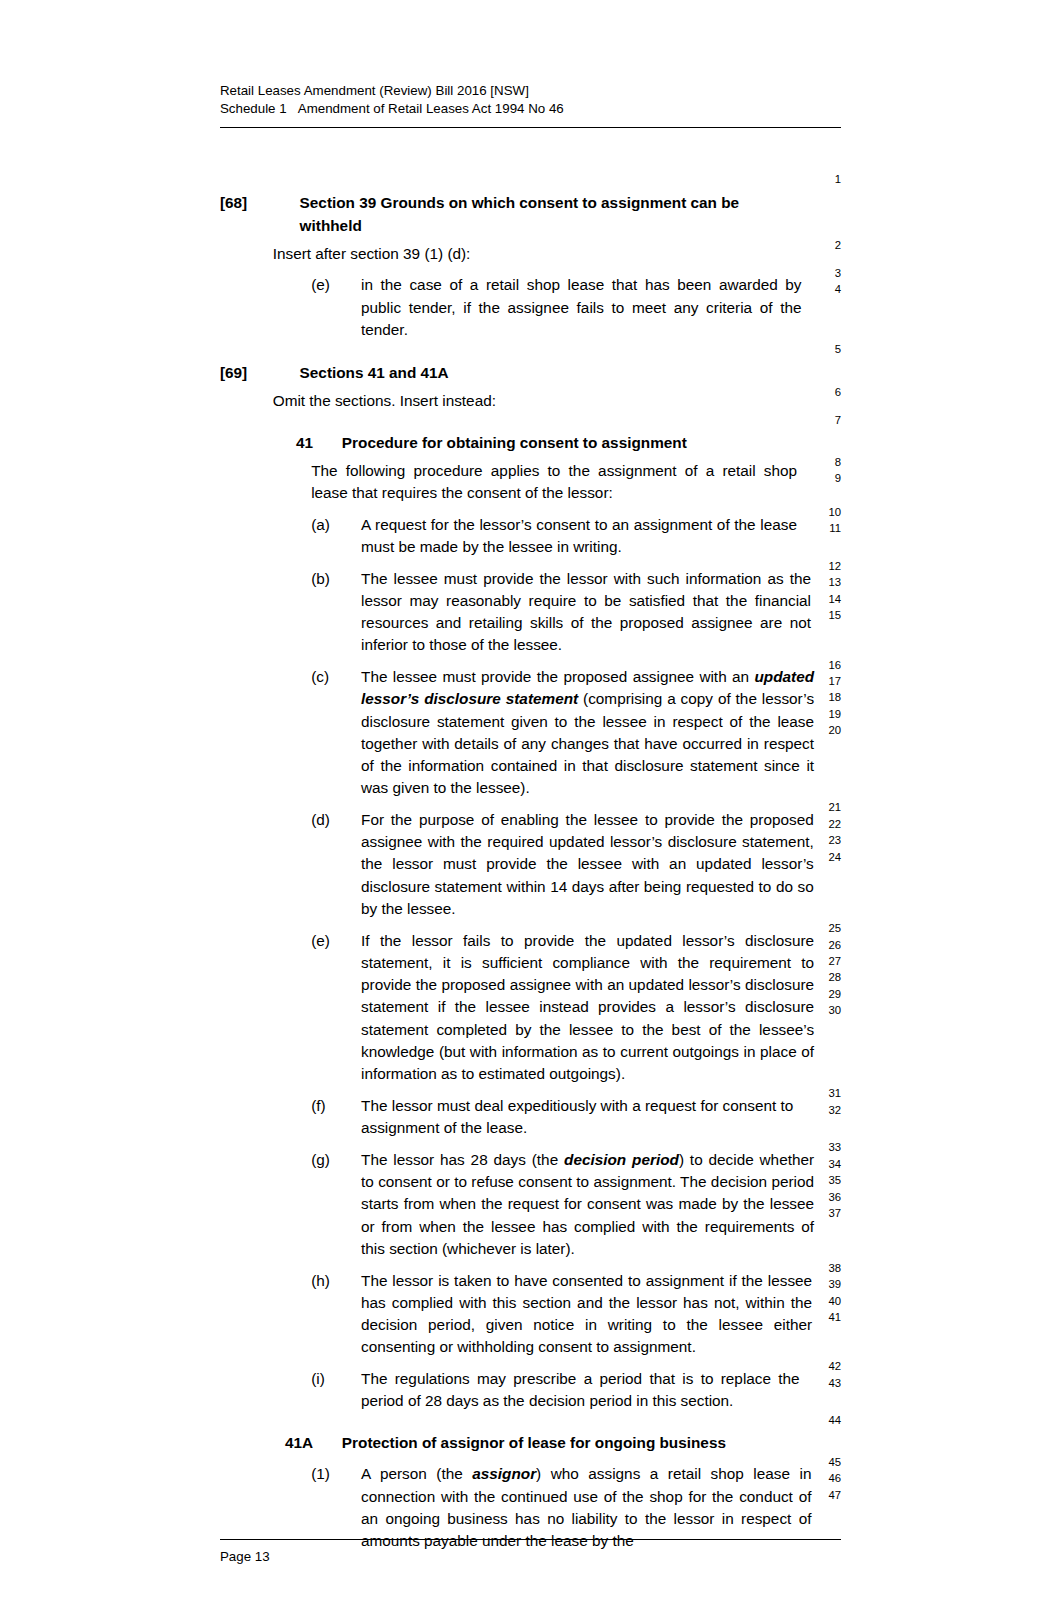Retail Leases Amendment (Review) Bill 2016 [NSW] Schedule 1 Amendment of Retail Leases Act 1994 No 46
[68] Section 39 Grounds on which consent to assignment can be withheld
1
Insert after section 39 (1) (d):
2
(e) in the case of a retail shop lease that has been awarded by public tender, if the assignee fails to meet any criteria of the tender.
34
[69] Sections 41 and 41A
5
Omit the sections. Insert instead:
6
41 Procedure for obtaining consent to assignment
7
The following procedure applies to the assignment of a retail shop lease that requires the consent of the lessor:
89
(a) A request for the lessor’s consent to an assignment of the lease must be made by the lessee in writing.
1011
(b) The lessee must provide the lessor with such information as the lessor may reasonably require to be satisfied that the financial resources and retailing skills of the proposed assignee are not inferior to those of the lessee.
12131415
(c) The lessee must provide the proposed assignee with an updated lessor’s disclosure statement (comprising a copy of the lessor’s disclosure statement given to the lessee in respect of the lease together with details of any changes that have occurred in respect of the information contained in that disclosure statement since it was given to the lessee).
1617181920
(d) For the purpose of enabling the lessee to provide the proposed assignee with the required updated lessor’s disclosure statement, the lessor must provide the lessee with an updated lessor’s disclosure statement within 14 days after being requested to do so by the lessee.
21222324
(e) If the lessor fails to provide the updated lessor’s disclosure statement, it is sufficient compliance with the requirement to provide the proposed assignee with an updated lessor’s disclosure statement if the lessee instead provides a lessor’s disclosure statement completed by the lessee to the best of the lessee’s knowledge (but with information as to current outgoings in place of information as to estimated outgoings).
252627282930
(f) The lessor must deal expeditiously with a request for consent to assignment of the lease.
3132
(g) The lessor has 28 days (the decision period) to decide whether to consent or to refuse consent to assignment. The decision period starts from when the request for consent was made by the lessee or from when the lessee has complied with the requirements of this section (whichever is later).
3334353637
(h) The lessor is taken to have consented to assignment if the lessee has complied with this section and the lessor has not, within the decision period, given notice in writing to the lessee either consenting or withholding consent to assignment.
38394041
(i) The regulations may prescribe a period that is to replace the period of 28 days as the decision period in this section.
4243
41A Protection of assignor of lease for ongoing business
44
(1) A person (the assignor) who assigns a retail shop lease in connection with the continued use of the shop for the conduct of an ongoing business has no liability to the lessor in respect of amounts payable under the lease by the
454647
Page 13